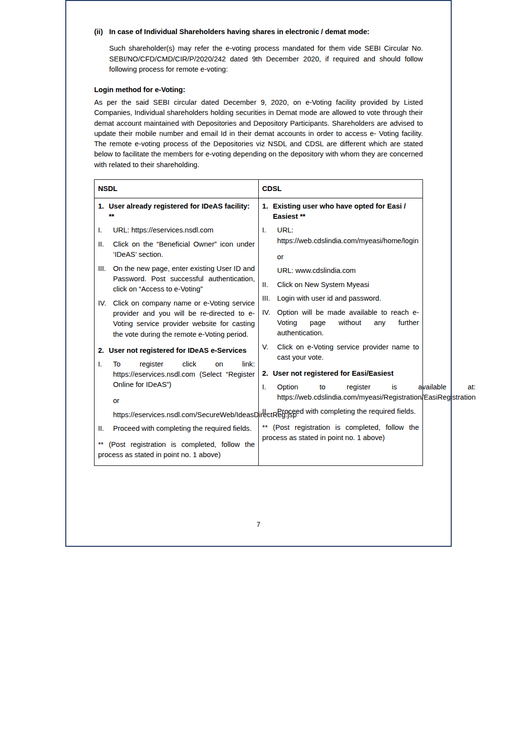(ii) In case of Individual Shareholders having shares in electronic / demat mode:
Such shareholder(s) may refer the e-voting process mandated for them vide SEBI Circular No. SEBI/NO/CFD/CMD/CIR/P/2020/242 dated 9th December 2020, if required and should follow following process for remote e-voting:
Login method for e-Voting:
As per the said SEBI circular dated December 9, 2020, on e-Voting facility provided by Listed Companies, Individual shareholders holding securities in Demat mode are allowed to vote through their demat account maintained with Depositories and Depository Participants. Shareholders are advised to update their mobile number and email Id in their demat accounts in order to access e- Voting facility. The remote e-voting process of the Depositories viz NSDL and CDSL are different which are stated below to facilitate the members for e-voting depending on the depository with whom they are concerned with related to their shareholding.
| NSDL | CDSL |
| --- | --- |
| 1. User already registered for IDeAS facility: ** I. URL: https://eservices.nsdl.com II. Click on the “Beneficial Owner” icon under ‘IDeAS’ section. III. On the new page, enter existing User ID and Password. Post successful authentication, click on “Access to e-Voting” IV. Click on company name or e-Voting service provider and you will be re-directed to e-Voting service provider website for casting the vote during the remote e-Voting period. 2. User not registered for IDeAS e-Services I. To register click on link: https://eservices.nsdl.com (Select “Register Online for IDeAS”) or https://eservices.nsdl.com/SecureWeb/IdeasDirectReg.jsp II. Proceed with completing the required fields. ** (Post registration is completed, follow the process as stated in point no. 1 above) | 1. Existing user who have opted for Easi / Easiest ** I. URL: https://web.cdslindia.com/myeasi/home/login or URL: www.cdslindia.com II. Click on New System Myeasi III. Login with user id and password. IV. Option will be made available to reach e-Voting page without any further authentication. V. Click on e-Voting service provider name to cast your vote. 2. User not registered for Easi/Easiest I. Option to register is available at: https://web.cdslindia.com/myeasi/Registration/EasiRegistration II. Proceed with completing the required fields. ** (Post registration is completed, follow the process as stated in point no. 1 above) |
7